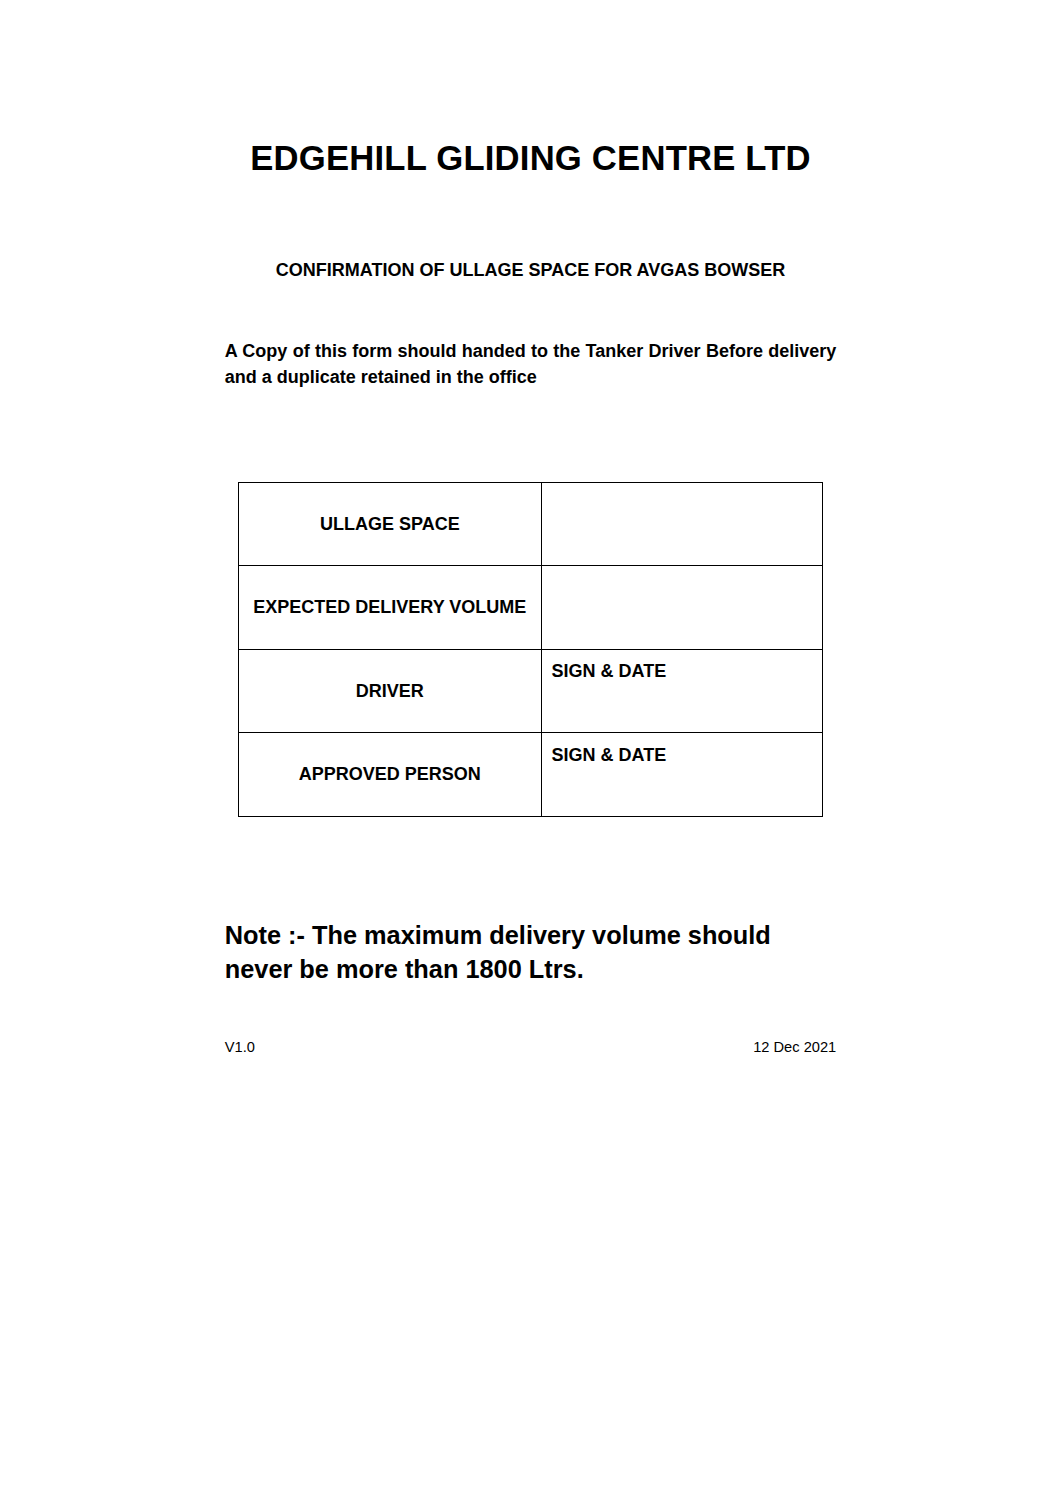EDGEHILL GLIDING CENTRE LTD
CONFIRMATION OF ULLAGE SPACE FOR AVGAS BOWSER
A Copy of this form should handed to the Tanker Driver Before delivery and a duplicate retained in the office
| ULLAGE SPACE | |
| EXPECTED DELIVERY VOLUME | |
| DRIVER | SIGN & DATE |
| APPROVED PERSON | SIGN & DATE |
Note :- The maximum delivery volume should never be more than 1800 Ltrs.
V1.0 12 Dec 2021